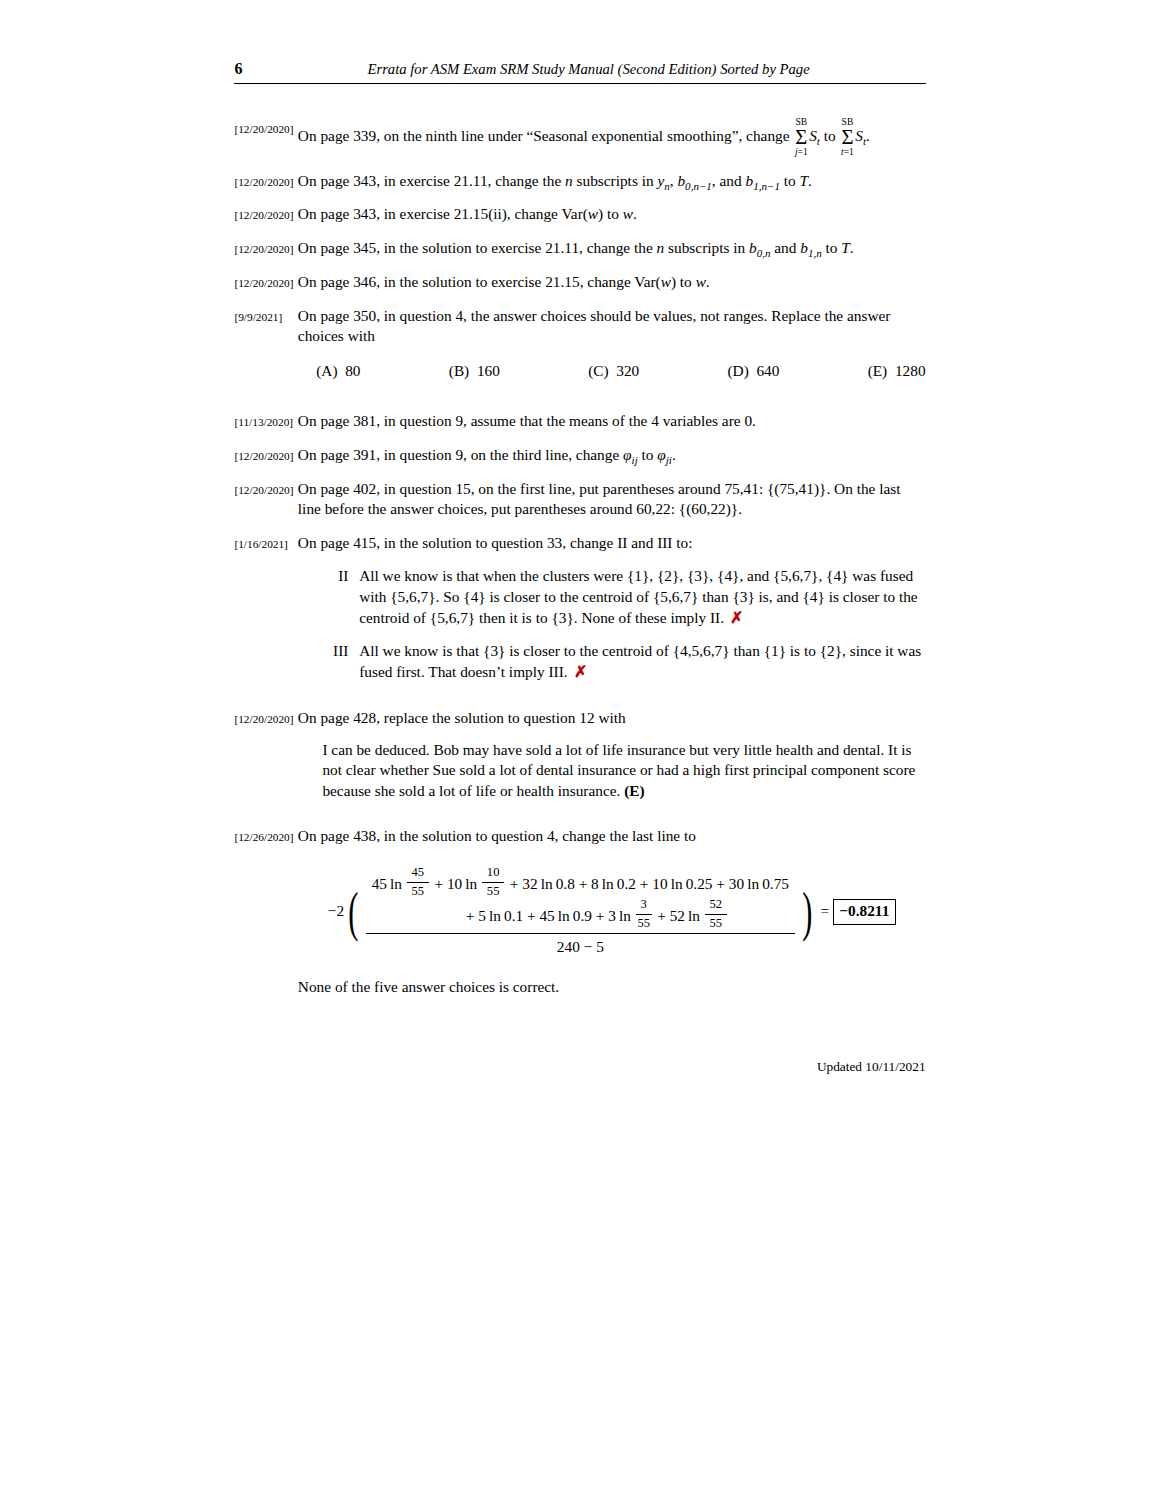6 Errata for ASM Exam SRM Study Manual (Second Edition) Sorted by Page
[12/20/2020]
On page 339, on the ninth line under “Seasonal exponential smoothing”, change SB Σj=1 St to SB Σt=1 St.
[12/20/2020]
On page 343, in exercise 21.11, change the n subscripts in yn, b0,n−1, and b1,n−1 to T.
[12/20/2020]
On page 343, in exercise 21.15(ii), change Var(w) to w.
[12/20/2020]
On page 345, in the solution to exercise 21.11, change the n subscripts in b0,n and b1,n to T.
[12/20/2020]
On page 346, in the solution to exercise 21.15, change Var(w) to w.
[9/9/2021]
On page 350, in question 4, the answer choices should be values, not ranges. Replace the answer choices with
(A) 80 (B) 160 (C) 320 (D) 640 (E) 1280
[11/13/2020]
On page 381, in question 9, assume that the means of the 4 variables are 0.
[12/20/2020]
On page 391, in question 9, on the third line, change φij to φji.
[12/20/2020]
On page 402, in question 15, on the first line, put parentheses around 75,41: {(75,41)}. On the last line before the answer choices, put parentheses around 60,22: {(60,22)}.
[1/16/2021]
On page 415, in the solution to question 33, change II and III to:
II
All we know is that when the clusters were {1}, {2}, {3}, {4}, and {5,6,7}, {4} was fused with {5,6,7}. So {4} is closer to the centroid of {5,6,7} than {3} is, and {4} is closer to the centroid of {5,6,7} then it is to {3}. None of these imply II. ✗
III
All we know is that {3} is closer to the centroid of {4,5,6,7} than {1} is to {2}, since it was fused first. That doesn’t imply III. ✗
[12/20/2020]
On page 428, replace the solution to question 12 with
I can be deduced. Bob may have sold a lot of life insurance but very little health and dental. It is not clear whether Sue sold a lot of dental insurance or had a high first principal component score because she sold a lot of life or health insurance. (E)
[12/26/2020]
On page 438, in the solution to question 4, change the last line to
−2 ( 45 ln 4555 + 10 ln 1055 + 32 ln 0.8 + 8 ln 0.2 + 10 ln 0.25 + 30 ln 0.75 + 5 ln 0.1 + 45 ln 0.9 + 3 ln 355 + 52 ln 5255 240 − 5 ) = −0.8211
None of the five answer choices is correct.
Updated 10/11/2021